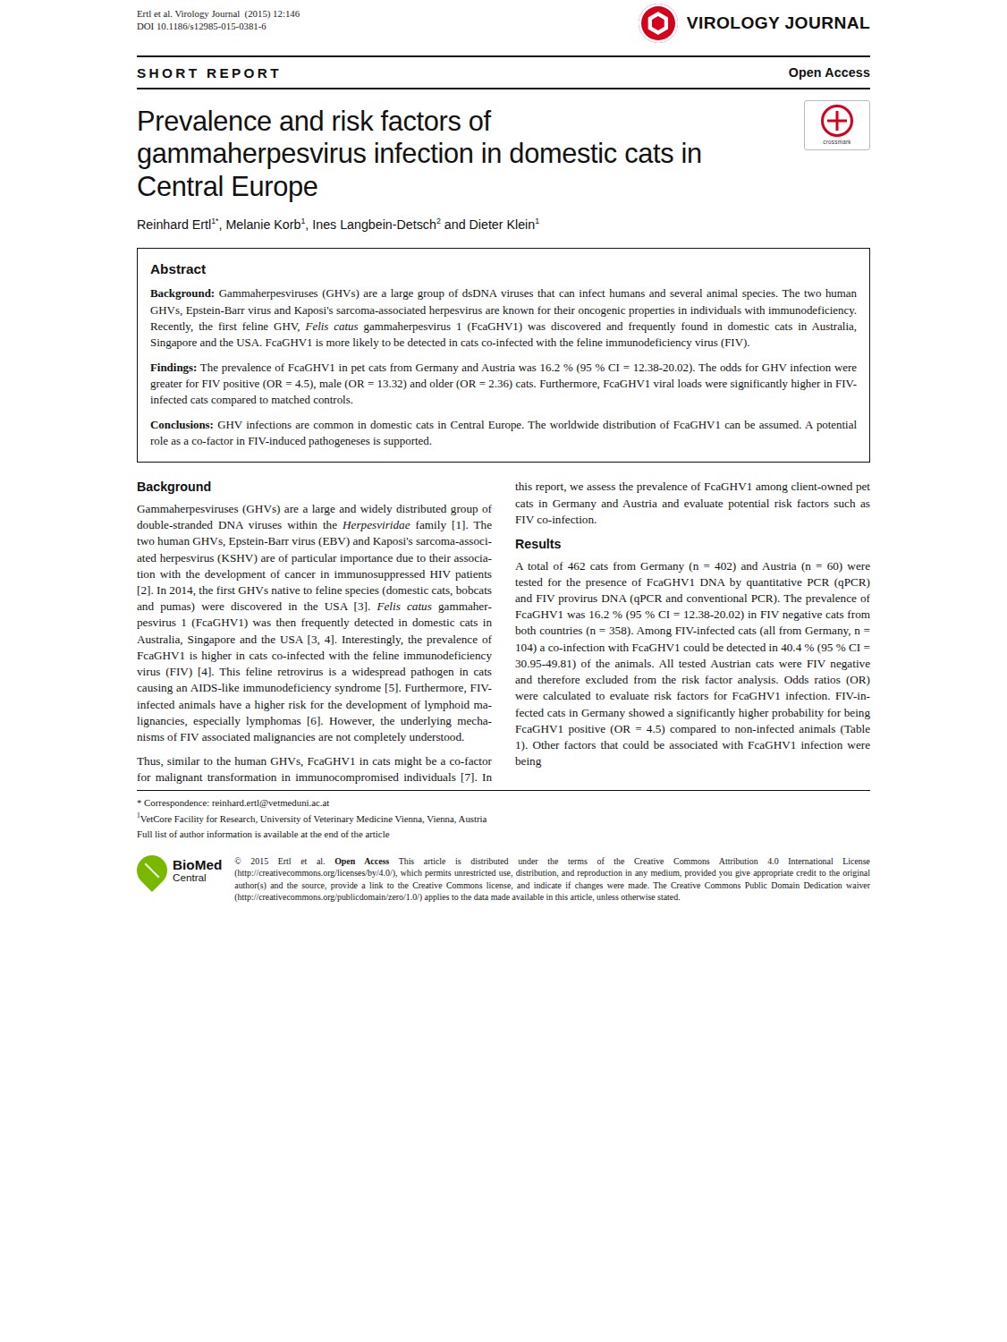Ertl et al. Virology Journal (2015) 12:146
DOI 10.1186/s12985-015-0381-6
VIROLOGY JOURNAL
Short Report
Open Access
CrossMark
Prevalence and risk factors of gammaherpesvirus infection in domestic cats in Central Europe
Reinhard Ertl1*, Melanie Korb1, Ines Langbein-Detsch2 and Dieter Klein1
Abstract
Background: Gammaherpesviruses (GHVs) are a large group of dsDNA viruses that can infect humans and several animal species. The two human GHVs, Epstein-Barr virus and Kaposi's sarcoma-associated herpesvirus are known for their oncogenic properties in individuals with immunodeficiency. Recently, the first feline GHV, Felis catus gammaherpesvirus 1 (FcaGHV1) was discovered and frequently found in domestic cats in Australia, Singapore and the USA. FcaGHV1 is more likely to be detected in cats co-infected with the feline immunodeficiency virus (FIV).
Findings: The prevalence of FcaGHV1 in pet cats from Germany and Austria was 16.2 % (95 % CI = 12.38-20.02). The odds for GHV infection were greater for FIV positive (OR = 4.5), male (OR = 13.32) and older (OR = 2.36) cats. Furthermore, FcaGHV1 viral loads were significantly higher in FIV-infected cats compared to matched controls.
Conclusions: GHV infections are common in domestic cats in Central Europe. The worldwide distribution of FcaGHV1 can be assumed. A potential role as a co-factor in FIV-induced pathogeneses is supported.
Background
Gammaherpesviruses (GHVs) are a large and widely distributed group of double-stranded DNA viruses within the Herpesviridae family [1]. The two human GHVs, Epstein-Barr virus (EBV) and Kaposi's sarcoma-associated herpesvirus (KSHV) are of particular importance due to their association with the development of cancer in immunosuppressed HIV patients [2]. In 2014, the first GHVs native to feline species (domestic cats, bobcats and pumas) were discovered in the USA [3]. Felis catus gammaherpesvirus 1 (FcaGHV1) was then frequently detected in domestic cats in Australia, Singapore and the USA [3, 4]. Interestingly, the prevalence of FcaGHV1 is higher in cats co-infected with the feline immunodeficiency virus (FIV) [4]. This feline retrovirus is a widespread pathogen in cats causing an AIDS-like immunodeficiency syndrome [5]. Furthermore, FIV-infected animals have a higher risk for the development of lymphoid malignancies, especially lymphomas [6]. However, the underlying mechanisms of FIV associated malignancies are not completely understood.
Thus, similar to the human GHVs, FcaGHV1 in cats might be a co-factor for malignant transformation in immunocompromised individuals [7]. In this report, we assess the prevalence of FcaGHV1 among client-owned pet cats in Germany and Austria and evaluate potential risk factors such as FIV co-infection.
Results
A total of 462 cats from Germany (n = 402) and Austria (n = 60) were tested for the presence of FcaGHV1 DNA by quantitative PCR (qPCR) and FIV provirus DNA (qPCR and conventional PCR). The prevalence of FcaGHV1 was 16.2 % (95 % CI = 12.38-20.02) in FIV negative cats from both countries (n = 358). Among FIV-infected cats (all from Germany, n = 104) a co-infection with FcaGHV1 could be detected in 40.4 % (95 % CI = 30.95-49.81) of the animals. All tested Austrian cats were FIV negative and therefore excluded from the risk factor analysis. Odds ratios (OR) were calculated to evaluate risk factors for FcaGHV1 infection. FIV-infected cats in Germany showed a significantly higher probability for being FcaGHV1 positive (OR = 4.5) compared to non-infected animals (Table 1). Other factors that could be associated with FcaGHV1 infection were being
* Correspondence: reinhard.ertl@vetmeduni.ac.at
1VetCore Facility for Research, University of Veterinary Medicine Vienna, Vienna, Austria
Full list of author information is available at the end of the article
BioMed
Central
© 2015 Ertl et al. Open Access This article is distributed under the terms of the Creative Commons Attribution 4.0 International License (http://creativecommons.org/licenses/by/4.0/), which permits unrestricted use, distribution, and reproduction in any medium, provided you give appropriate credit to the original author(s) and the source, provide a link to the Creative Commons license, and indicate if changes were made. The Creative Commons Public Domain Dedication waiver (http://creativecommons.org/publicdomain/zero/1.0/) applies to the data made available in this article, unless otherwise stated.